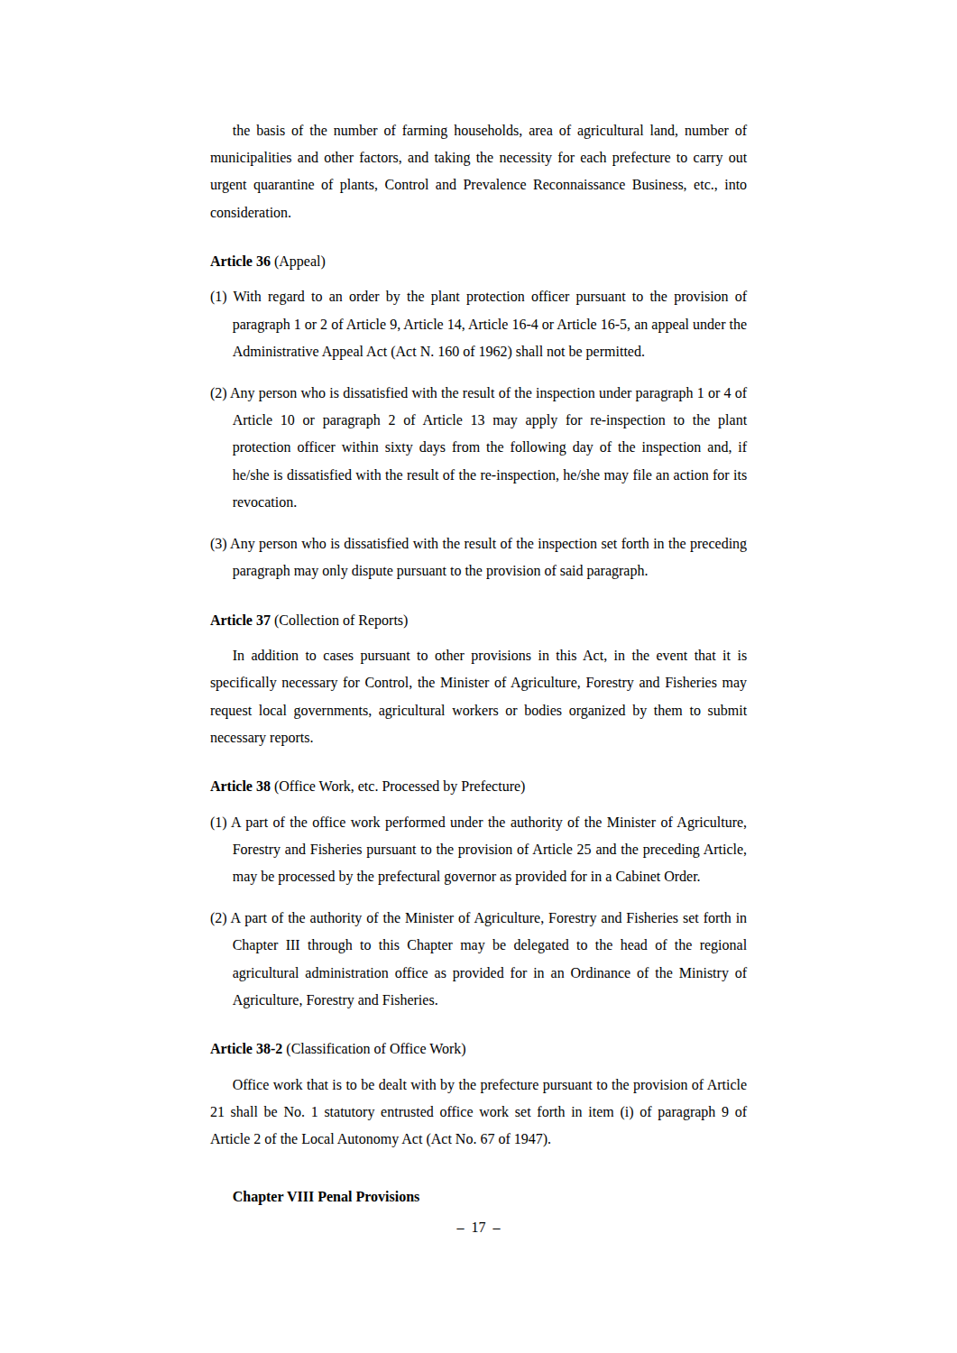the basis of the number of farming households, area of agricultural land, number of municipalities and other factors, and taking the necessity for each prefecture to carry out urgent quarantine of plants, Control and Prevalence Reconnaissance Business, etc., into consideration.
Article 36 (Appeal)
(1) With regard to an order by the plant protection officer pursuant to the provision of paragraph 1 or 2 of Article 9, Article 14, Article 16-4 or Article 16-5, an appeal under the Administrative Appeal Act (Act N. 160 of 1962) shall not be permitted.
(2) Any person who is dissatisfied with the result of the inspection under paragraph 1 or 4 of Article 10 or paragraph 2 of Article 13 may apply for re-inspection to the plant protection officer within sixty days from the following day of the inspection and, if he/she is dissatisfied with the result of the re-inspection, he/she may file an action for its revocation.
(3) Any person who is dissatisfied with the result of the inspection set forth in the preceding paragraph may only dispute pursuant to the provision of said paragraph.
Article 37 (Collection of Reports)
In addition to cases pursuant to other provisions in this Act, in the event that it is specifically necessary for Control, the Minister of Agriculture, Forestry and Fisheries may request local governments, agricultural workers or bodies organized by them to submit necessary reports.
Article 38 (Office Work, etc. Processed by Prefecture)
(1) A part of the office work performed under the authority of the Minister of Agriculture, Forestry and Fisheries pursuant to the provision of Article 25 and the preceding Article, may be processed by the prefectural governor as provided for in a Cabinet Order.
(2) A part of the authority of the Minister of Agriculture, Forestry and Fisheries set forth in Chapter III through to this Chapter may be delegated to the head of the regional agricultural administration office as provided for in an Ordinance of the Ministry of Agriculture, Forestry and Fisheries.
Article 38-2 (Classification of Office Work)
Office work that is to be dealt with by the prefecture pursuant to the provision of Article 21 shall be No. 1 statutory entrusted office work set forth in item (i) of paragraph 9 of Article 2 of the Local Autonomy Act (Act No. 67 of 1947).
Chapter VIII Penal Provisions
– 17 –